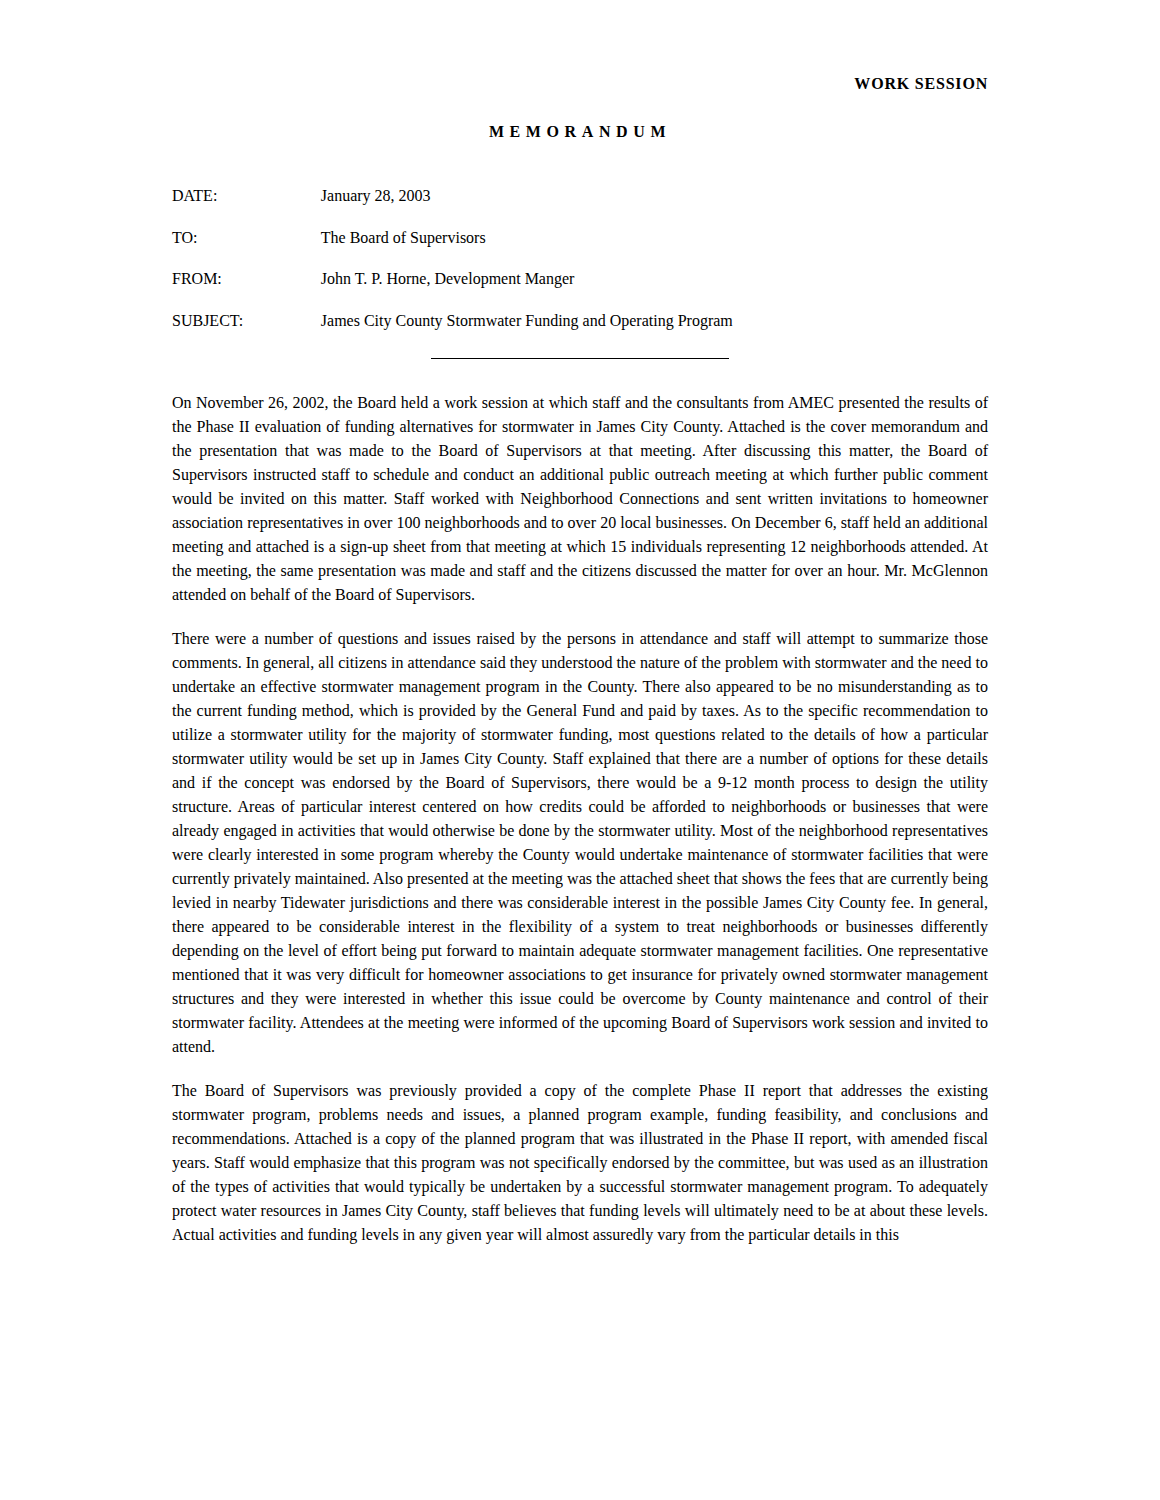WORK SESSION
MEMORANDUM
| DATE: | January 28, 2003 |
| TO: | The Board of Supervisors |
| FROM: | John T. P. Horne, Development Manger |
| SUBJECT: | James City County Stormwater Funding and Operating Program |
On November 26, 2002, the Board held a work session at which staff and the consultants from AMEC presented the results of the Phase II evaluation of funding alternatives for stormwater in James City County. Attached is the cover memorandum and the presentation that was made to the Board of Supervisors at that meeting. After discussing this matter, the Board of Supervisors instructed staff to schedule and conduct an additional public outreach meeting at which further public comment would be invited on this matter. Staff worked with Neighborhood Connections and sent written invitations to homeowner association representatives in over 100 neighborhoods and to over 20 local businesses. On December 6, staff held an additional meeting and attached is a sign-up sheet from that meeting at which 15 individuals representing 12 neighborhoods attended. At the meeting, the same presentation was made and staff and the citizens discussed the matter for over an hour. Mr. McGlennon attended on behalf of the Board of Supervisors.
There were a number of questions and issues raised by the persons in attendance and staff will attempt to summarize those comments. In general, all citizens in attendance said they understood the nature of the problem with stormwater and the need to undertake an effective stormwater management program in the County. There also appeared to be no misunderstanding as to the current funding method, which is provided by the General Fund and paid by taxes. As to the specific recommendation to utilize a stormwater utility for the majority of stormwater funding, most questions related to the details of how a particular stormwater utility would be set up in James City County. Staff explained that there are a number of options for these details and if the concept was endorsed by the Board of Supervisors, there would be a 9-12 month process to design the utility structure. Areas of particular interest centered on how credits could be afforded to neighborhoods or businesses that were already engaged in activities that would otherwise be done by the stormwater utility. Most of the neighborhood representatives were clearly interested in some program whereby the County would undertake maintenance of stormwater facilities that were currently privately maintained. Also presented at the meeting was the attached sheet that shows the fees that are currently being levied in nearby Tidewater jurisdictions and there was considerable interest in the possible James City County fee. In general, there appeared to be considerable interest in the flexibility of a system to treat neighborhoods or businesses differently depending on the level of effort being put forward to maintain adequate stormwater management facilities. One representative mentioned that it was very difficult for homeowner associations to get insurance for privately owned stormwater management structures and they were interested in whether this issue could be overcome by County maintenance and control of their stormwater facility. Attendees at the meeting were informed of the upcoming Board of Supervisors work session and invited to attend.
The Board of Supervisors was previously provided a copy of the complete Phase II report that addresses the existing stormwater program, problems needs and issues, a planned program example, funding feasibility, and conclusions and recommendations. Attached is a copy of the planned program that was illustrated in the Phase II report, with amended fiscal years. Staff would emphasize that this program was not specifically endorsed by the committee, but was used as an illustration of the types of activities that would typically be undertaken by a successful stormwater management program. To adequately protect water resources in James City County, staff believes that funding levels will ultimately need to be at about these levels. Actual activities and funding levels in any given year will almost assuredly vary from the particular details in this